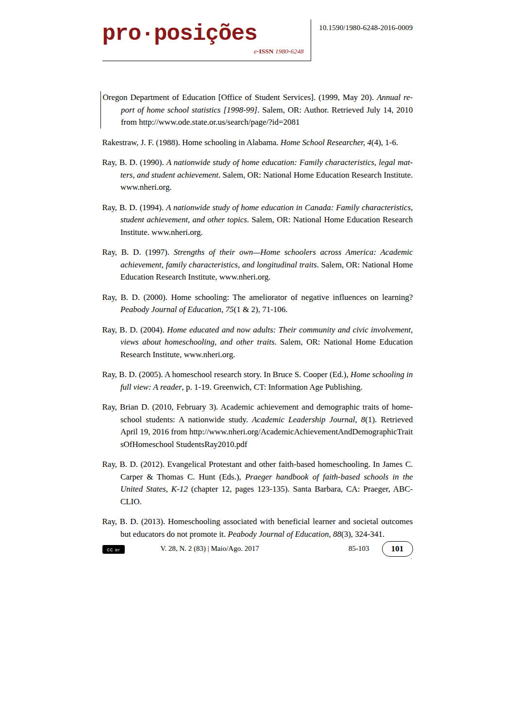10.1590/1980-6248-2016-0009
pro·posições
e-ISSN 1980-6248
Oregon Department of Education [Office of Student Services]. (1999, May 20). Annual report of home school statistics [1998-99]. Salem, OR: Author. Retrieved July 14, 2010 from http://www.ode.state.or.us/search/page/?id=2081
Rakestraw, J. F. (1988). Home schooling in Alabama. Home School Researcher, 4(4), 1-6.
Ray, B. D. (1990). A nationwide study of home education: Family characteristics, legal matters, and student achievement. Salem, OR: National Home Education Research Institute. www.nheri.org.
Ray, B. D. (1994). A nationwide study of home education in Canada: Family characteristics, student achievement, and other topics. Salem, OR: National Home Education Research Institute. www.nheri.org.
Ray, B. D. (1997). Strengths of their own—Home schoolers across America: Academic achievement, family characteristics, and longitudinal traits. Salem, OR: National Home Education Research Institute, www.nheri.org.
Ray, B. D. (2000). Home schooling: The ameliorator of negative influences on learning? Peabody Journal of Education, 75(1 & 2), 71-106.
Ray, B. D. (2004). Home educated and now adults: Their community and civic involvement, views about homeschooling, and other traits. Salem, OR: National Home Education Research Institute, www.nheri.org.
Ray, B. D. (2005). A homeschool research story. In Bruce S. Cooper (Ed.), Home schooling in full view: A reader, p. 1-19. Greenwich, CT: Information Age Publishing.
Ray, Brian D. (2010, February 3). Academic achievement and demographic traits of homeschool students: A nationwide study. Academic Leadership Journal, 8(1). Retrieved April 19, 2016 from http://www.nheri.org/AcademicAchievementAndDemographicTraitsOfHomeschool StudentsRay2010.pdf
Ray, B. D. (2012). Evangelical Protestant and other faith-based homeschooling. In James C. Carper & Thomas C. Hunt (Eds.), Praeger handbook of faith-based schools in the United States, K-12 (chapter 12, pages 123-135). Santa Barbara, CA: Praeger, ABC-CLIO.
Ray, B. D. (2013). Homeschooling associated with beneficial learner and societal outcomes but educators do not promote it. Peabody Journal of Education, 88(3), 324-341.
cc BY
V. 28, N. 2 (83) | Maio/Ago. 2017 85-103
101
,